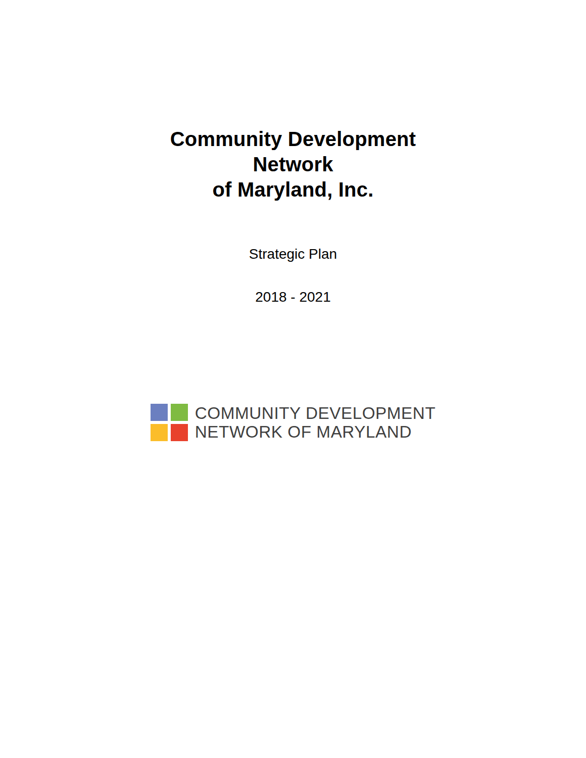Community Development Network
of Maryland, Inc.
Strategic Plan
2018 - 2021
COMMUNITY DEVELOPMENT
NETWORK OF MARYLAND